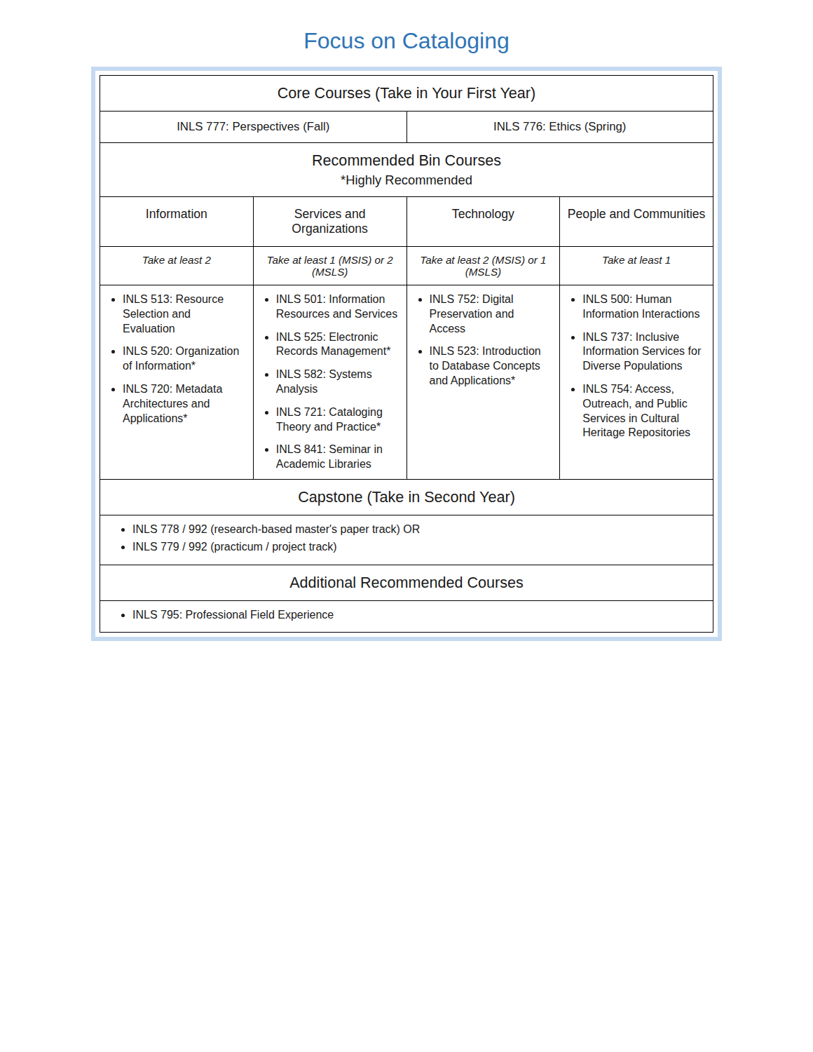Focus on Cataloging
| Core Courses (Take in Your First Year) |
| INLS 777: Perspectives (Fall) | INLS 776: Ethics (Spring) |
| Recommended Bin Courses *Highly Recommended |
| Information | Services and Organizations | Technology | People and Communities |
| Take at least 2 | Take at least 1 (MSIS) or 2 (MSLS) | Take at least 2 (MSIS) or 1 (MSLS) | Take at least 1 |
| INLS 513: Resource Selection and Evaluation INLS 520: Organization of Information* INLS 720: Metadata Architectures and Applications* | INLS 501: Information Resources and Services INLS 525: Electronic Records Management* INLS 582: Systems Analysis INLS 721: Cataloging Theory and Practice* INLS 841: Seminar in Academic Libraries | INLS 752: Digital Preservation and Access INLS 523: Introduction to Database Concepts and Applications* | INLS 500: Human Information Interactions INLS 737: Inclusive Information Services for Diverse Populations INLS 754: Access, Outreach, and Public Services in Cultural Heritage Repositories |
| Capstone (Take in Second Year) |
| INLS 778 / 992 (research-based master's paper track) OR INLS 779 / 992 (practicum / project track) |
| Additional Recommended Courses |
| INLS 795: Professional Field Experience |